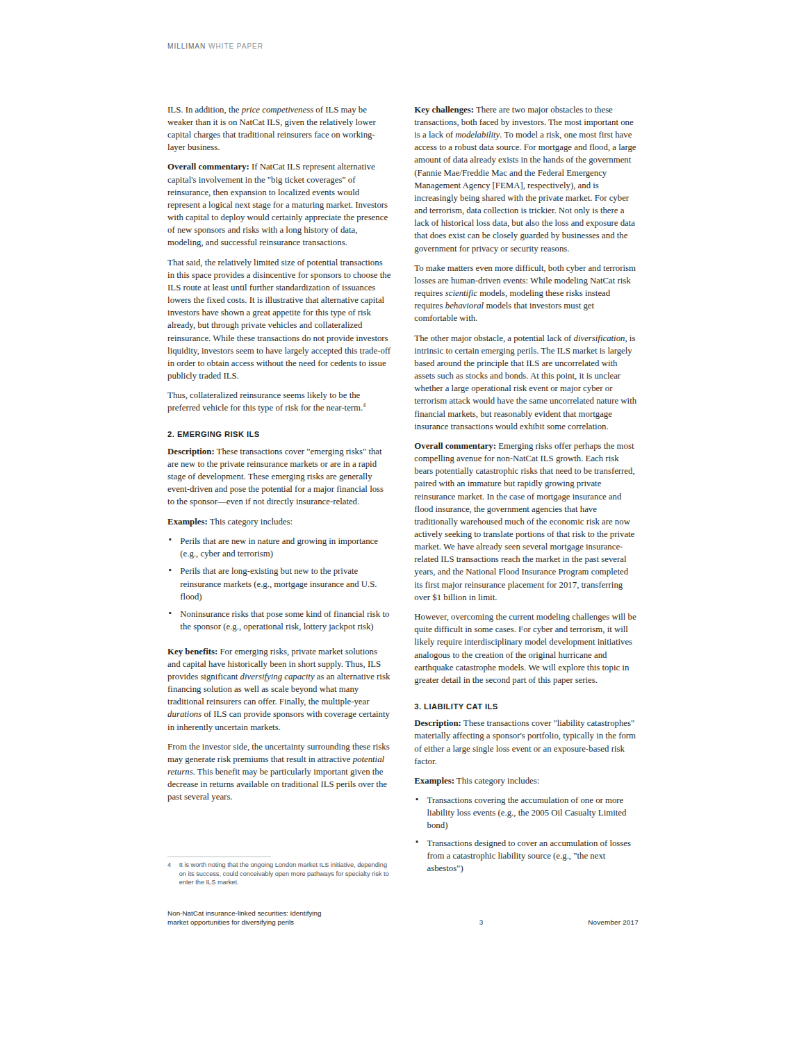Milliman White Paper
ILS. In addition, the price competiveness of ILS may be weaker than it is on NatCat ILS, given the relatively lower capital charges that traditional reinsurers face on working-layer business.
Overall commentary: If NatCat ILS represent alternative capital's involvement in the "big ticket coverages" of reinsurance, then expansion to localized events would represent a logical next stage for a maturing market. Investors with capital to deploy would certainly appreciate the presence of new sponsors and risks with a long history of data, modeling, and successful reinsurance transactions.
That said, the relatively limited size of potential transactions in this space provides a disincentive for sponsors to choose the ILS route at least until further standardization of issuances lowers the fixed costs. It is illustrative that alternative capital investors have shown a great appetite for this type of risk already, but through private vehicles and collateralized reinsurance. While these transactions do not provide investors liquidity, investors seem to have largely accepted this trade-off in order to obtain access without the need for cedents to issue publicly traded ILS.
Thus, collateralized reinsurance seems likely to be the preferred vehicle for this type of risk for the near-term.4
2. Emerging risk ILS
Description: These transactions cover "emerging risks" that are new to the private reinsurance markets or are in a rapid stage of development. These emerging risks are generally event-driven and pose the potential for a major financial loss to the sponsor—even if not directly insurance-related.
Examples: This category includes:
Perils that are new in nature and growing in importance (e.g., cyber and terrorism)
Perils that are long-existing but new to the private reinsurance markets (e.g., mortgage insurance and U.S. flood)
Noninsurance risks that pose some kind of financial risk to the sponsor (e.g., operational risk, lottery jackpot risk)
Key benefits: For emerging risks, private market solutions and capital have historically been in short supply. Thus, ILS provides significant diversifying capacity as an alternative risk financing solution as well as scale beyond what many traditional reinsurers can offer. Finally, the multiple-year durations of ILS can provide sponsors with coverage certainty in inherently uncertain markets.
From the investor side, the uncertainty surrounding these risks may generate risk premiums that result in attractive potential returns. This benefit may be particularly important given the decrease in returns available on traditional ILS perils over the past several years.
4 It is worth noting that the ongoing London market ILS initiative, depending on its success, could conceivably open more pathways for specialty risk to enter the ILS market.
Key challenges: There are two major obstacles to these transactions, both faced by investors. The most important one is a lack of modelability. To model a risk, one most first have access to a robust data source. For mortgage and flood, a large amount of data already exists in the hands of the government (Fannie Mae/Freddie Mac and the Federal Emergency Management Agency [FEMA], respectively), and is increasingly being shared with the private market. For cyber and terrorism, data collection is trickier. Not only is there a lack of historical loss data, but also the loss and exposure data that does exist can be closely guarded by businesses and the government for privacy or security reasons.
To make matters even more difficult, both cyber and terrorism losses are human-driven events: While modeling NatCat risk requires scientific models, modeling these risks instead requires behavioral models that investors must get comfortable with.
The other major obstacle, a potential lack of diversification, is intrinsic to certain emerging perils. The ILS market is largely based around the principle that ILS are uncorrelated with assets such as stocks and bonds. At this point, it is unclear whether a large operational risk event or major cyber or terrorism attack would have the same uncorrelated nature with financial markets, but reasonably evident that mortgage insurance transactions would exhibit some correlation.
Overall commentary: Emerging risks offer perhaps the most compelling avenue for non-NatCat ILS growth. Each risk bears potentially catastrophic risks that need to be transferred, paired with an immature but rapidly growing private reinsurance market. In the case of mortgage insurance and flood insurance, the government agencies that have traditionally warehoused much of the economic risk are now actively seeking to translate portions of that risk to the private market. We have already seen several mortgage insurance-related ILS transactions reach the market in the past several years, and the National Flood Insurance Program completed its first major reinsurance placement for 2017, transferring over $1 billion in limit.
However, overcoming the current modeling challenges will be quite difficult in some cases. For cyber and terrorism, it will likely require interdisciplinary model development initiatives analogous to the creation of the original hurricane and earthquake catastrophe models. We will explore this topic in greater detail in the second part of this paper series.
3. Liability cat ILS
Description: These transactions cover "liability catastrophes" materially affecting a sponsor's portfolio, typically in the form of either a large single loss event or an exposure-based risk factor.
Examples: This category includes:
Transactions covering the accumulation of one or more liability loss events (e.g., the 2005 Oil Casualty Limited bond)
Transactions designed to cover an accumulation of losses from a catastrophic liability source (e.g., "the next asbestos")
Non-NatCat insurance-linked securities: Identifying
market opportunities for diversifying perils
3
November 2017